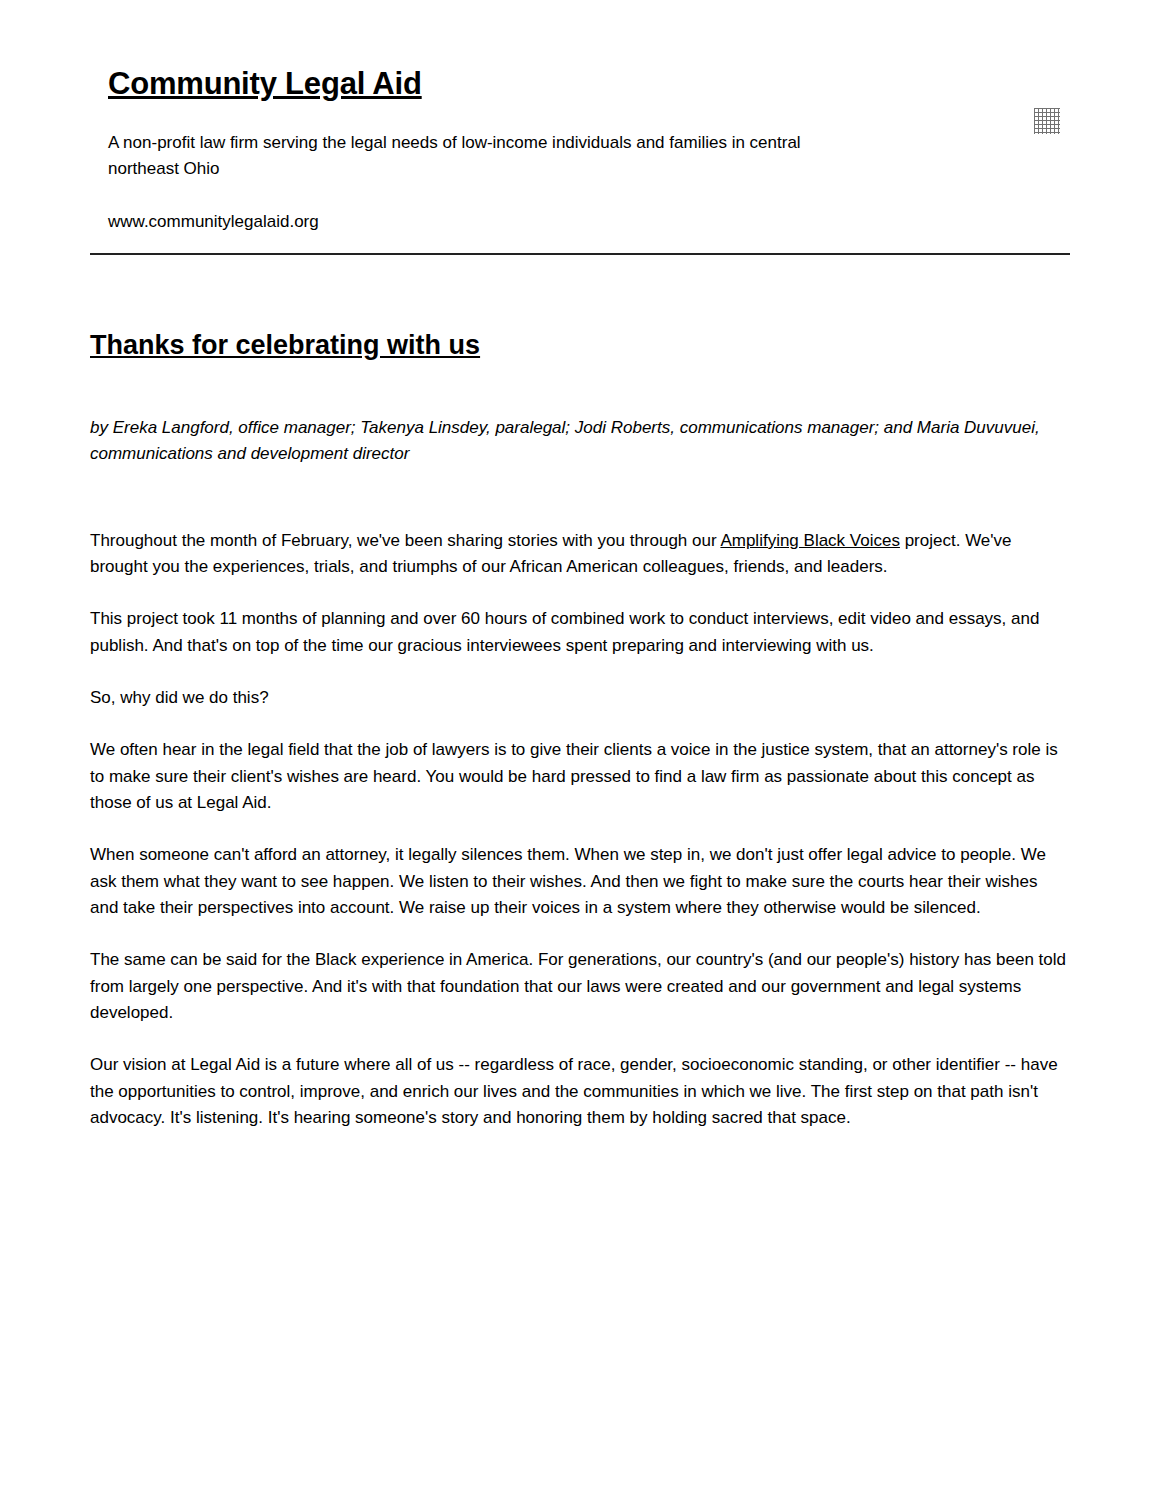Community Legal Aid
A non-profit law firm serving the legal needs of low-income individuals and families in central northeast Ohio
www.communitylegalaid.org
Thanks for celebrating with us
by Ereka Langford, office manager; Takenya Linsdey, paralegal; Jodi Roberts, communications manager; and Maria Duvuvuei, communications and development director
Throughout the month of February, we've been sharing stories with you through our Amplifying Black Voices project. We've brought you the experiences, trials, and triumphs of our African American colleagues, friends, and leaders.
This project took 11 months of planning and over 60 hours of combined work to conduct interviews, edit video and essays, and publish. And that's on top of the time our gracious interviewees spent preparing and interviewing with us.
So, why did we do this?
We often hear in the legal field that the job of lawyers is to give their clients a voice in the justice system, that an attorney's role is to make sure their client's wishes are heard. You would be hard pressed to find a law firm as passionate about this concept as those of us at Legal Aid.
When someone can't afford an attorney, it legally silences them. When we step in, we don't just offer legal advice to people. We ask them what they want to see happen. We listen to their wishes. And then we fight to make sure the courts hear their wishes and take their perspectives into account. We raise up their voices in a system where they otherwise would be silenced.
The same can be said for the Black experience in America. For generations, our country's (and our people's) history has been told from largely one perspective. And it's with that foundation that our laws were created and our government and legal systems developed.
Our vision at Legal Aid is a future where all of us -- regardless of race, gender, socioeconomic standing, or other identifier -- have the opportunities to control, improve, and enrich our lives and the communities in which we live. The first step on that path isn't advocacy. It's listening. It's hearing someone's story and honoring them by holding sacred that space.